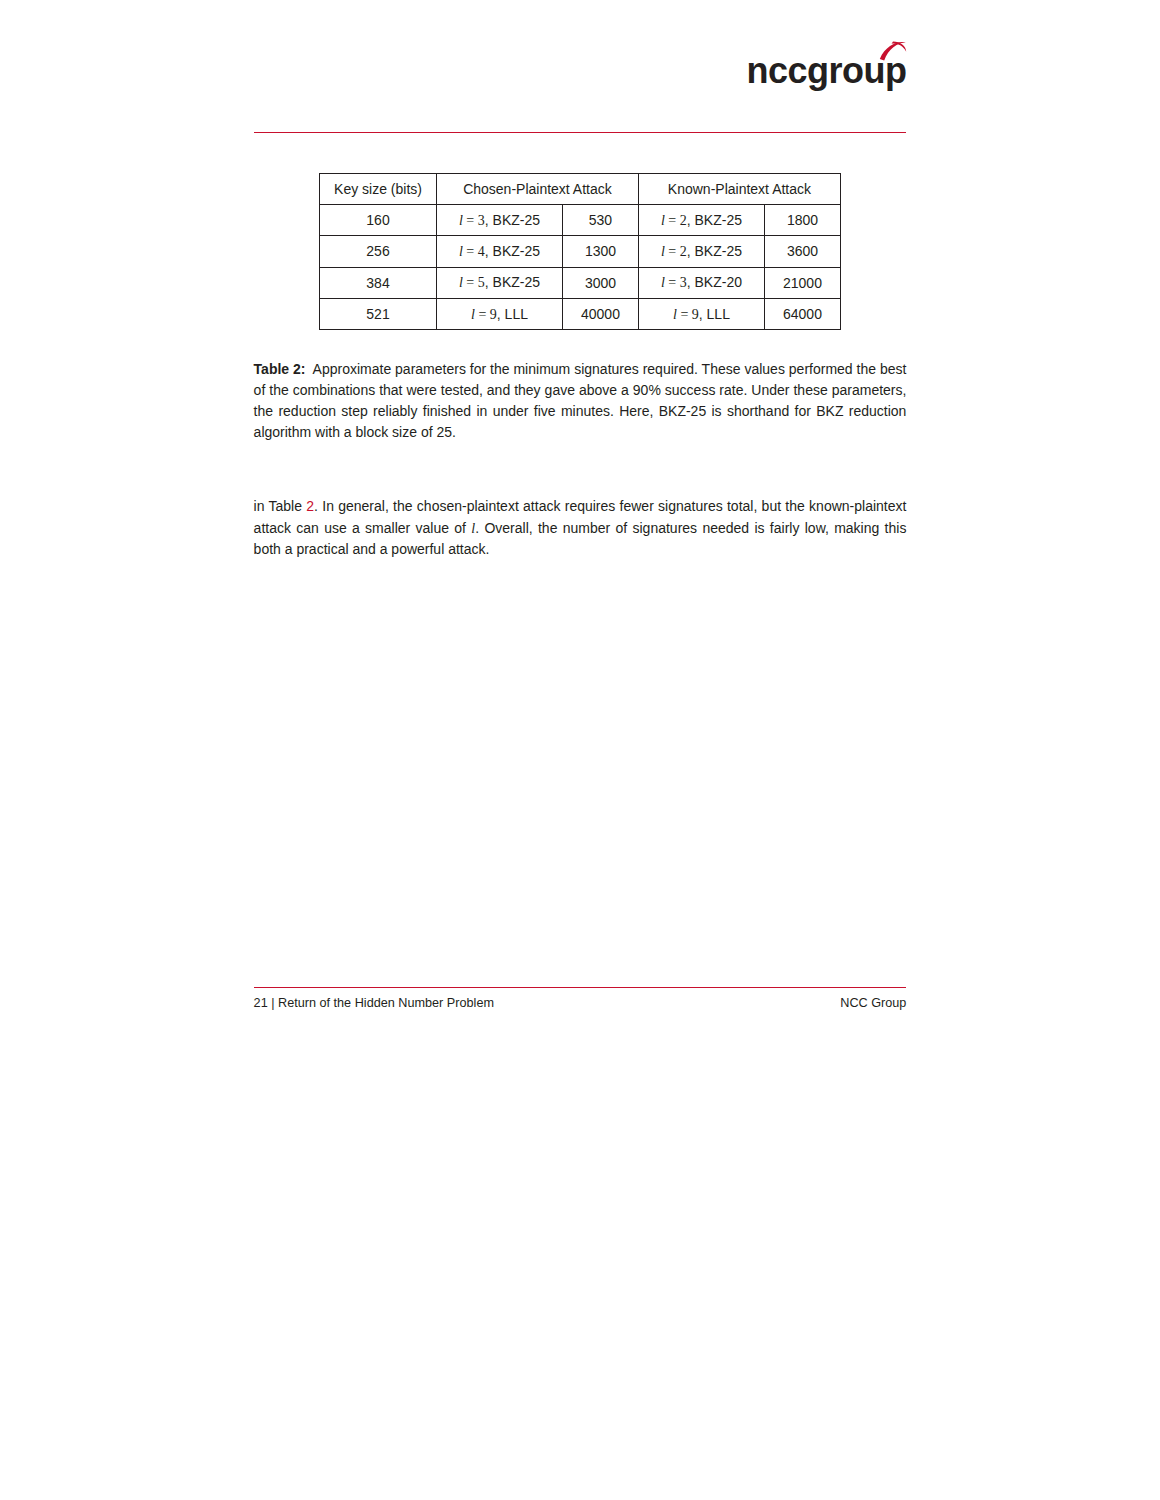nccgroup
| Key size (bits) | Chosen-Plaintext Attack | Known-Plaintext Attack |
| --- | --- | --- |
| 160 | l = 3 , BKZ-25 | 530 | l = 2 , BKZ-25 | 1800 |
| 256 | l = 4 , BKZ-25 | 1300 | l = 2 , BKZ-25 | 3600 |
| 384 | l = 5 , BKZ-25 | 3000 | l = 3 , BKZ-20 | 21000 |
| 521 | l = 9 , LLL | 40000 | l = 9 , LLL | 64000 |
Table 2: Approximate parameters for the minimum signatures required. These values performed the best of the combinations that were tested, and they gave above a 90% success rate. Under these parameters, the reduction step reliably finished in under five minutes. Here, BKZ-25 is shorthand for BKZ reduction algorithm with a block size of 25.
in Table 2. In general, the chosen-plaintext attack requires fewer signatures total, but the known-plaintext attack can use a smaller value of l. Overall, the number of signatures needed is fairly low, making this both a practical and a powerful attack.
21 | Return of the Hidden Number Problem NCC Group